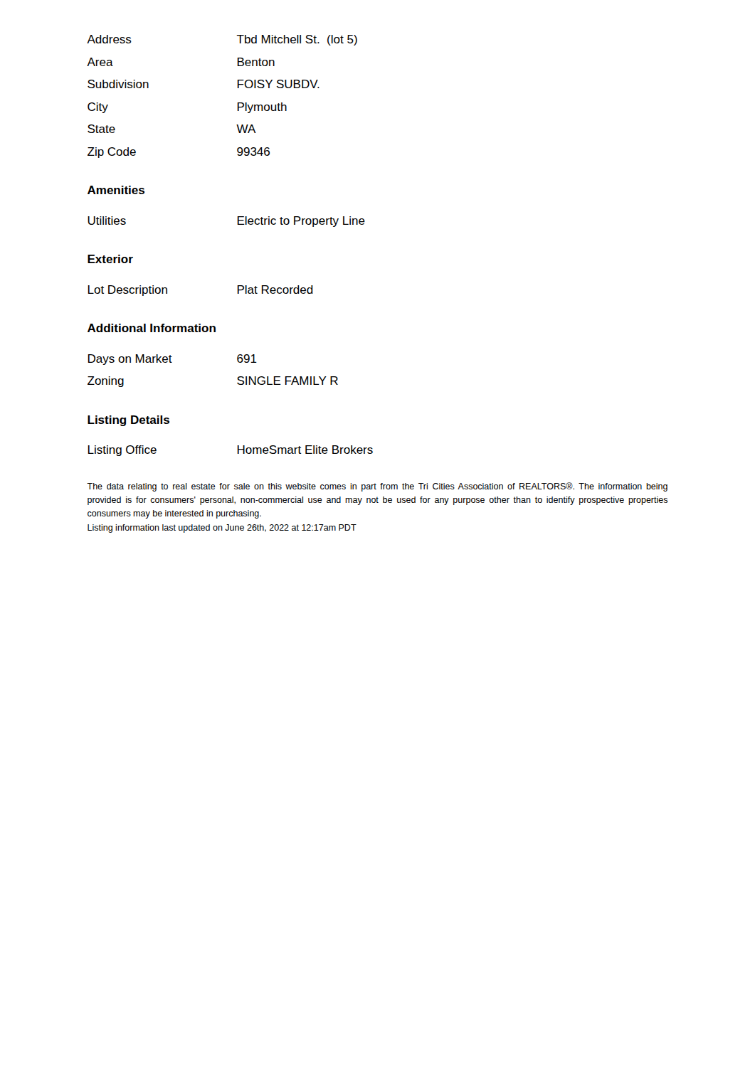| Address | Tbd Mitchell St. (lot 5) |
| Area | Benton |
| Subdivision | FOISY SUBDV. |
| City | Plymouth |
| State | WA |
| Zip Code | 99346 |
Amenities
| Utilities | Electric to Property Line |
Exterior
| Lot Description | Plat Recorded |
Additional Information
| Days on Market | 691 |
| Zoning | SINGLE FAMILY R |
Listing Details
| Listing Office | HomeSmart Elite Brokers |
The data relating to real estate for sale on this website comes in part from the Tri Cities Association of REALTORS®. The information being provided is for consumers' personal, non-commercial use and may not be used for any purpose other than to identify prospective properties consumers may be interested in purchasing.
Listing information last updated on June 26th, 2022 at 12:17am PDT